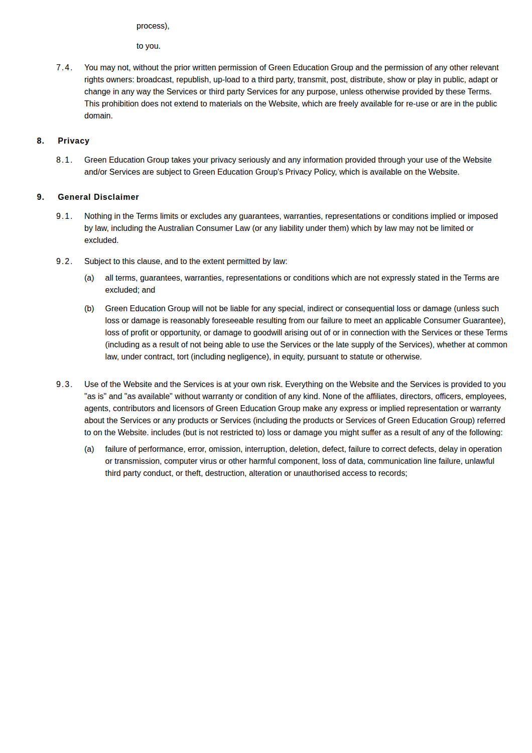process),
to you.
7.4.
You may not, without the prior written permission of Green Education Group and the permission of any other relevant rights owners: broadcast, republish, up-load to a third party, transmit, post, distribute, show or play in public, adapt or change in any way the Services or third party Services for any purpose, unless otherwise provided by these Terms. This prohibition does not extend to materials on the Website, which are freely available for re-use or are in the public domain.
8. Privacy
8.1.
Green Education Group takes your privacy seriously and any information provided through your use of the Website and/or Services are subject to Green Education Group's Privacy Policy, which is available on the Website.
9. General Disclaimer
9.1.
Nothing in the Terms limits or excludes any guarantees, warranties, representations or conditions implied or imposed by law, including the Australian Consumer Law (or any liability under them) which by law may not be limited or excluded.
9.2.
Subject to this clause, and to the extent permitted by law:
(a) all terms, guarantees, warranties, representations or conditions which are not expressly stated in the Terms are excluded; and
(b) Green Education Group will not be liable for any special, indirect or consequential loss or damage (unless such loss or damage is reasonably foreseeable resulting from our failure to meet an applicable Consumer Guarantee), loss of profit or opportunity, or damage to goodwill arising out of or in connection with the Services or these Terms (including as a result of not being able to use the Services or the late supply of the Services), whether at common law, under contract, tort (including negligence), in equity, pursuant to statute or otherwise.
9.3.
Use of the Website and the Services is at your own risk. Everything on the Website and the Services is provided to you "as is" and "as available" without warranty or condition of any kind. None of the affiliates, directors, officers, employees, agents, contributors and licensors of Green Education Group make any express or implied representation or warranty about the Services or any products or Services (including the products or Services of Green Education Group) referred to on the Website. includes (but is not restricted to) loss or damage you might suffer as a result of any of the following:
(a) failure of performance, error, omission, interruption, deletion, defect, failure to correct defects, delay in operation or transmission, computer virus or other harmful component, loss of data, communication line failure, unlawful third party conduct, or theft, destruction, alteration or unauthorised access to records;